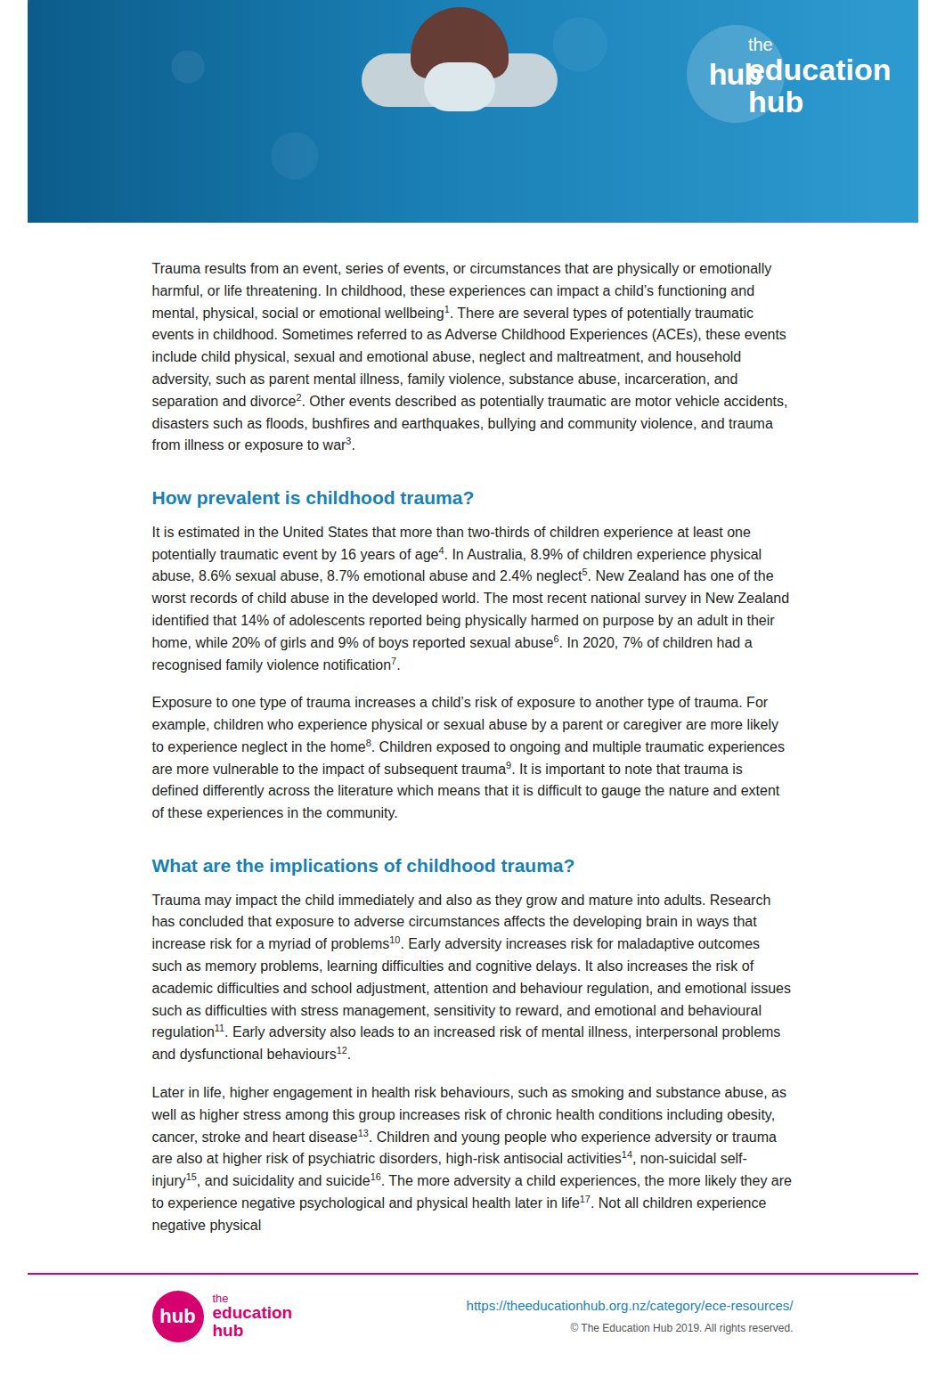hub
the education hub
Childhood trauma and its impact
ECE resources
Trauma results from an event, series of events, or circumstances that are physically or emotionally harmful, or life threatening. In childhood, these experiences can impact a child’s functioning and mental, physical, social or emotional wellbeing1. There are several types of potentially traumatic events in childhood. Sometimes referred to as Adverse Childhood Experiences (ACEs), these events include child physical, sexual and emotional abuse, neglect and maltreatment, and household adversity, such as parent mental illness, family violence, substance abuse, incarceration, and separation and divorce2. Other events described as potentially traumatic are motor vehicle accidents, disasters such as floods, bushfires and earthquakes, bullying and community violence, and trauma from illness or exposure to war3.
How prevalent is childhood trauma?
It is estimated in the United States that more than two-thirds of children experience at least one potentially traumatic event by 16 years of age4. In Australia, 8.9% of children experience physical abuse, 8.6% sexual abuse, 8.7% emotional abuse and 2.4% neglect5. New Zealand has one of the worst records of child abuse in the developed world. The most recent national survey in New Zealand identified that 14% of adolescents reported being physically harmed on purpose by an adult in their home, while 20% of girls and 9% of boys reported sexual abuse6. In 2020, 7% of children had a recognised family violence notification7.
Exposure to one type of trauma increases a child’s risk of exposure to another type of trauma. For example, children who experience physical or sexual abuse by a parent or caregiver are more likely to experience neglect in the home8. Children exposed to ongoing and multiple traumatic experiences are more vulnerable to the impact of subsequent trauma9. It is important to note that trauma is defined differently across the literature which means that it is difficult to gauge the nature and extent of these experiences in the community.
What are the implications of childhood trauma?
Trauma may impact the child immediately and also as they grow and mature into adults. Research has concluded that exposure to adverse circumstances affects the developing brain in ways that increase risk for a myriad of problems10. Early adversity increases risk for maladaptive outcomes such as memory problems, learning difficulties and cognitive delays. It also increases the risk of academic difficulties and school adjustment, attention and behaviour regulation, and emotional issues such as difficulties with stress management, sensitivity to reward, and emotional and behavioural regulation11. Early adversity also leads to an increased risk of mental illness, interpersonal problems and dysfunctional behaviours12.
Later in life, higher engagement in health risk behaviours, such as smoking and substance abuse, as well as higher stress among this group increases risk of chronic health conditions including obesity, cancer, stroke and heart disease13. Children and young people who experience adversity or trauma are also at higher risk of psychiatric disorders, high-risk antisocial activities14, non-suicidal self- injury15, and suicidality and suicide16. The more adversity a child experiences, the more likely they are to experience negative psychological and physical health later in life17. Not all children experience negative physical
hub
the education hub
https://theeducationhub.org.nz/category/ece-resources/
© The Education Hub 2019. All rights reserved.